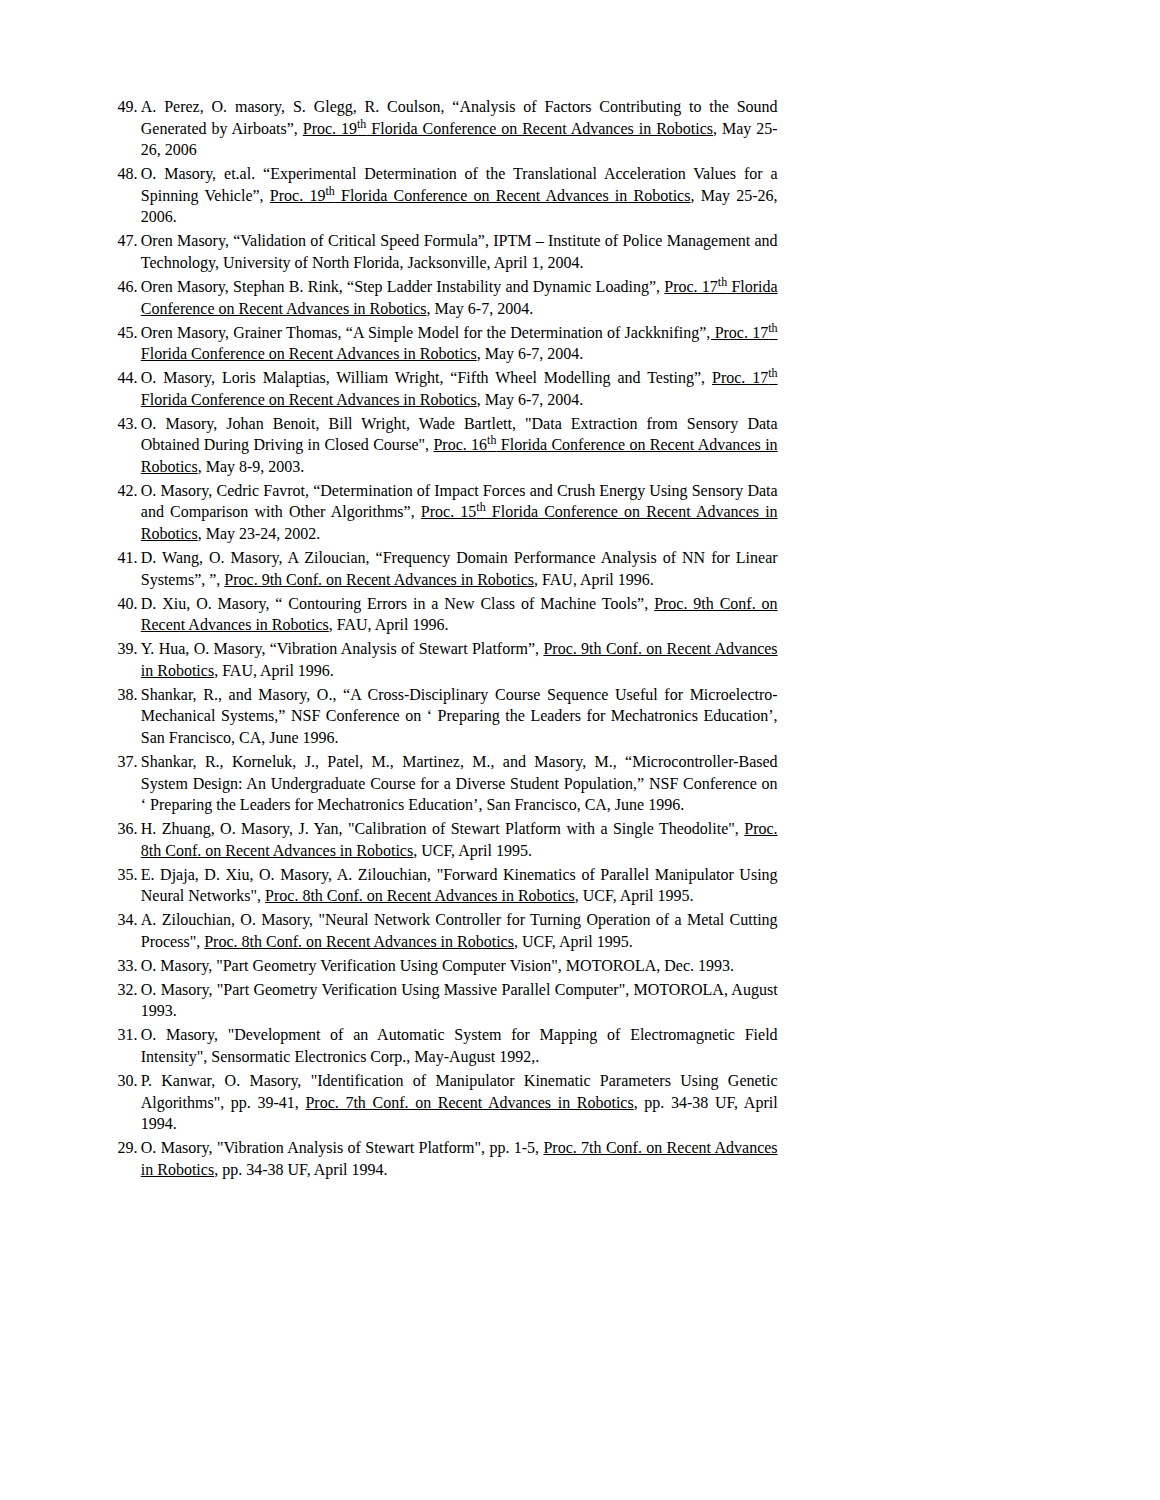49. A. Perez, O. masory, S. Glegg, R. Coulson, “Analysis of Factors Contributing to the Sound Generated by Airboats”, Proc. 19th Florida Conference on Recent Advances in Robotics, May 25-26, 2006
48. O. Masory, et.al. “Experimental Determination of the Translational Acceleration Values for a Spinning Vehicle”, Proc. 19th Florida Conference on Recent Advances in Robotics, May 25-26, 2006.
47. Oren Masory, “Validation of Critical Speed Formula”, IPTM – Institute of Police Management and Technology, University of North Florida, Jacksonville, April 1, 2004.
46. Oren Masory, Stephan B. Rink, “Step Ladder Instability and Dynamic Loading”, Proc. 17th Florida Conference on Recent Advances in Robotics, May 6-7, 2004.
45. Oren Masory, Grainer Thomas, “A Simple Model for the Determination of Jackknifing”, Proc. 17th Florida Conference on Recent Advances in Robotics, May 6-7, 2004.
44. O. Masory, Loris Malaptias, William Wright, “Fifth Wheel Modelling and Testing”, Proc. 17th Florida Conference on Recent Advances in Robotics, May 6-7, 2004.
43. O. Masory, Johan Benoit, Bill Wright, Wade Bartlett, "Data Extraction from Sensory Data Obtained During Driving in Closed Course", Proc. 16th Florida Conference on Recent Advances in Robotics, May 8-9, 2003.
42. O. Masory, Cedric Favrot, “Determination of Impact Forces and Crush Energy Using Sensory Data and Comparison with Other Algorithms”, Proc. 15th Florida Conference on Recent Advances in Robotics, May 23-24, 2002.
41. D. Wang, O. Masory, A Ziloucian, “Frequency Domain Performance Analysis of NN for Linear Systems”, ”, Proc. 9th Conf. on Recent Advances in Robotics, FAU, April 1996.
40. D. Xiu, O. Masory, “ Contouring Errors in a New Class of Machine Tools”, Proc. 9th Conf. on Recent Advances in Robotics, FAU, April 1996.
39. Y. Hua, O. Masory, “Vibration Analysis of Stewart Platform”, Proc. 9th Conf. on Recent Advances in Robotics, FAU, April 1996.
38. Shankar, R., and Masory, O., “A Cross-Disciplinary Course Sequence Useful for Microelectro-Mechanical Systems,” NSF Conference on ‘ Preparing the Leaders for Mechatronics Education’, San Francisco, CA, June 1996.
37. Shankar, R., Korneluk, J., Patel, M., Martinez, M., and Masory, M., “Microcontroller-Based System Design: An Undergraduate Course for a Diverse Student Population,” NSF Conference on ‘ Preparing the Leaders for Mechatronics Education’, San Francisco, CA, June 1996.
36. H. Zhuang, O. Masory, J. Yan, "Calibration of Stewart Platform with a Single Theodolite", Proc. 8th Conf. on Recent Advances in Robotics, UCF, April 1995.
35. E. Djaja, D. Xiu, O. Masory, A. Zilouchian, "Forward Kinematics of Parallel Manipulator Using Neural Networks", Proc. 8th Conf. on Recent Advances in Robotics, UCF, April 1995.
34. A. Zilouchian, O. Masory, "Neural Network Controller for Turning Operation of a Metal Cutting Process", Proc. 8th Conf. on Recent Advances in Robotics, UCF, April 1995.
33. O. Masory, "Part Geometry Verification Using Computer Vision", MOTOROLA, Dec. 1993.
32. O. Masory, "Part Geometry Verification Using Massive Parallel Computer", MOTOROLA, August 1993.
31. O. Masory, "Development of an Automatic System for Mapping of Electromagnetic Field Intensity", Sensormatic Electronics Corp., May-August 1992,.
30. P. Kanwar, O. Masory, "Identification of Manipulator Kinematic Parameters Using Genetic Algorithms", pp. 39-41, Proc. 7th Conf. on Recent Advances in Robotics, pp. 34-38 UF, April 1994.
29. O. Masory, "Vibration Analysis of Stewart Platform", pp. 1-5, Proc. 7th Conf. on Recent Advances in Robotics, pp. 34-38 UF, April 1994.